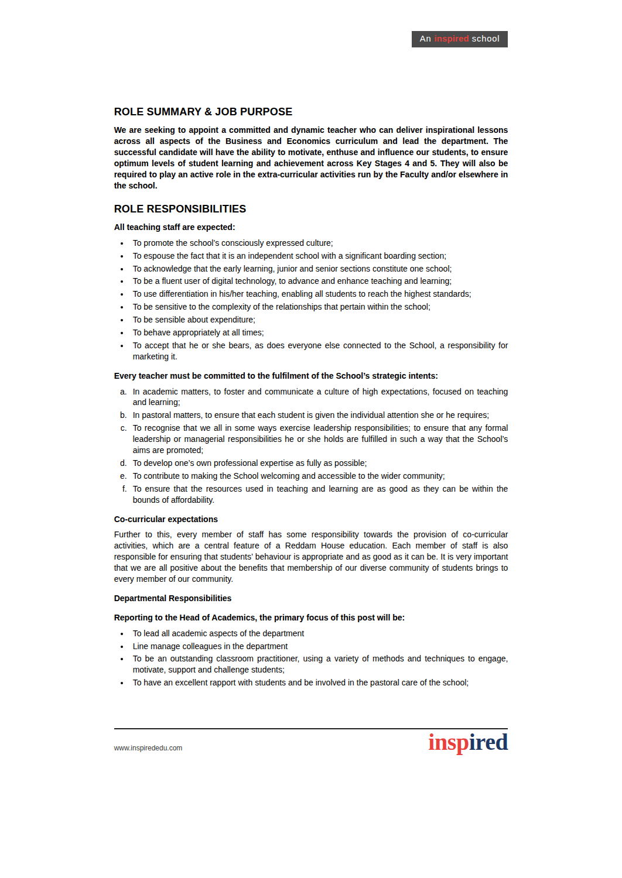An inspired school
ROLE SUMMARY & JOB PURPOSE
We are seeking to appoint a committed and dynamic teacher who can deliver inspirational lessons across all aspects of the Business and Economics curriculum and lead the department. The successful candidate will have the ability to motivate, enthuse and influence our students, to ensure optimum levels of student learning and achievement across Key Stages 4 and 5. They will also be required to play an active role in the extra-curricular activities run by the Faculty and/or elsewhere in the school.
ROLE RESPONSIBILITIES
All teaching staff are expected:
To promote the school’s consciously expressed culture;
To espouse the fact that it is an independent school with a significant boarding section;
To acknowledge that the early learning, junior and senior sections constitute one school;
To be a fluent user of digital technology, to advance and enhance teaching and learning;
To use differentiation in his/her teaching, enabling all students to reach the highest standards;
To be sensitive to the complexity of the relationships that pertain within the school;
To be sensible about expenditure;
To behave appropriately at all times;
To accept that he or she bears, as does everyone else connected to the School, a responsibility for marketing it.
Every teacher must be committed to the fulfilment of the School’s strategic intents:
In academic matters, to foster and communicate a culture of high expectations, focused on teaching and learning;
In pastoral matters, to ensure that each student is given the individual attention she or he requires;
To recognise that we all in some ways exercise leadership responsibilities; to ensure that any formal leadership or managerial responsibilities he or she holds are fulfilled in such a way that the School’s aims are promoted;
To develop one’s own professional expertise as fully as possible;
To contribute to making the School welcoming and accessible to the wider community;
To ensure that the resources used in teaching and learning are as good as they can be within the bounds of affordability.
Co-curricular expectations
Further to this, every member of staff has some responsibility towards the provision of co-curricular activities, which are a central feature of a Reddam House education. Each member of staff is also responsible for ensuring that students’ behaviour is appropriate and as good as it can be. It is very important that we are all positive about the benefits that membership of our diverse community of students brings to every member of our community.
Departmental Responsibilities
Reporting to the Head of Academics, the primary focus of this post will be:
To lead all academic aspects of the department
Line manage colleagues in the department
To be an outstanding classroom practitioner, using a variety of methods and techniques to engage, motivate, support and challenge students;
To have an excellent rapport with students and be involved in the pastoral care of the school;
www.inspirededu.com
insp ired